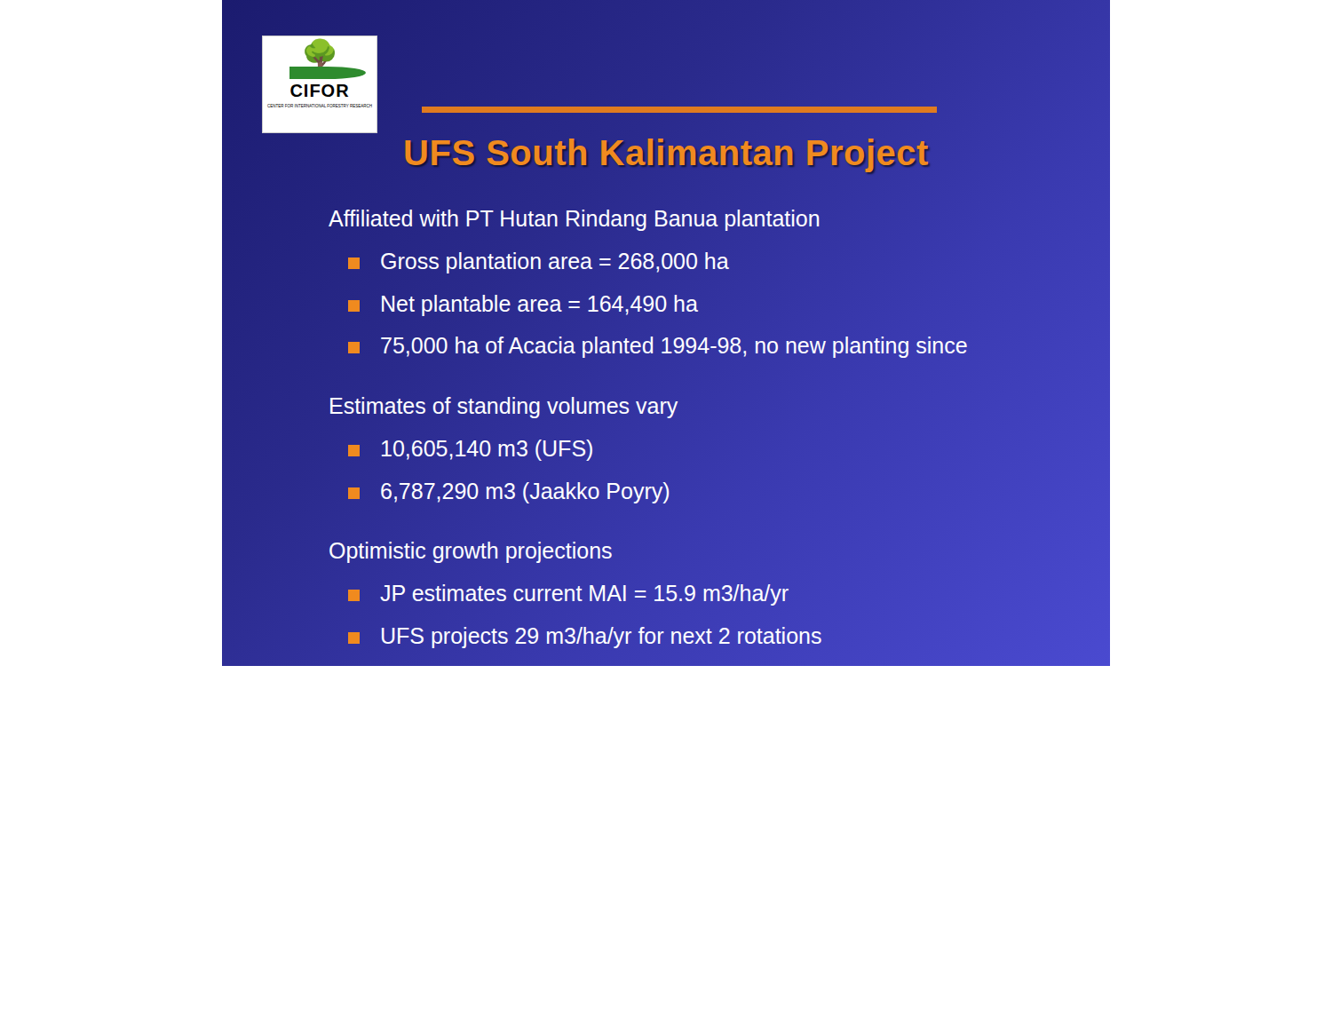🌳
CIFOR
CENTER FOR INTERNATIONAL FORESTRY RESEARCH
UFS South Kalimantan Project
Affiliated with PT Hutan Rindang Banua plantation
Gross plantation area = 268,000 ha
Net plantable area = 164,490 ha
75,000 ha of Acacia planted 1994-98, no new planting since
Estimates of standing volumes vary
10,605,140 m3 (UFS)
6,787,290 m3 (Jaakko Poyry)
Optimistic growth projections
JP estimates current MAI = 15.9 m3/ha/yr
UFS projects 29 m3/ha/yr for next 2 rotations